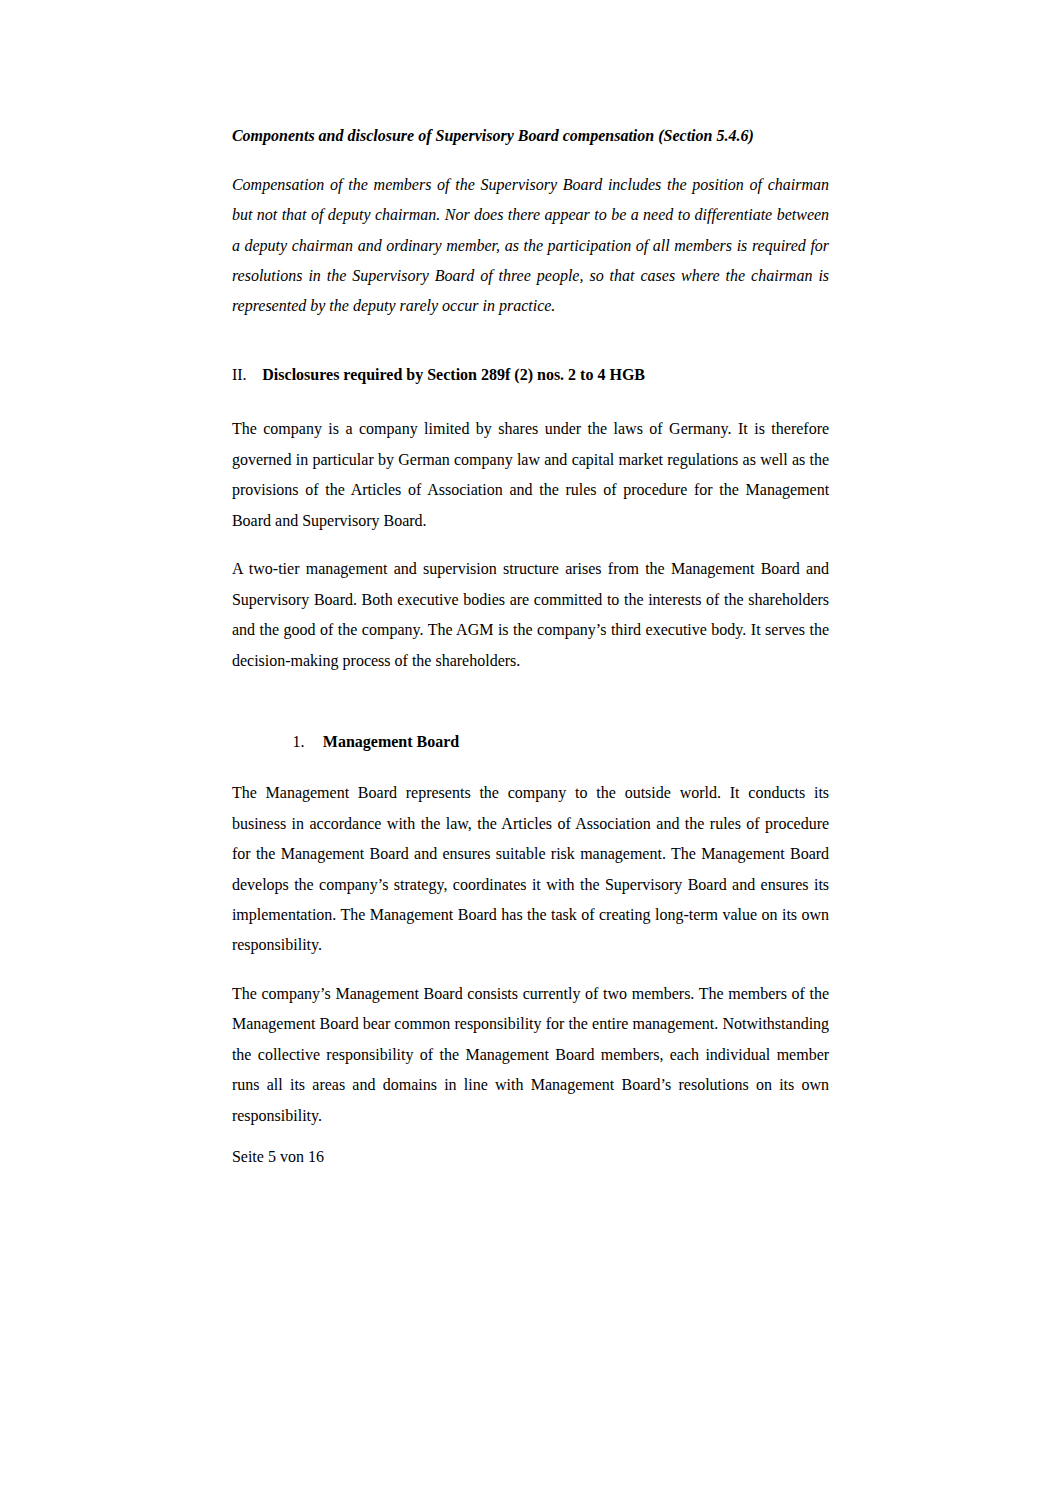Components and disclosure of Supervisory Board compensation (Section 5.4.6)
Compensation of the members of the Supervisory Board includes the position of chairman but not that of deputy chairman. Nor does there appear to be a need to differentiate between a deputy chairman and ordinary member, as the participation of all members is required for resolutions in the Supervisory Board of three people, so that cases where the chairman is represented by the deputy rarely occur in practice.
II. Disclosures required by Section 289f (2) nos. 2 to 4 HGB
The company is a company limited by shares under the laws of Germany. It is therefore governed in particular by German company law and capital market regulations as well as the provisions of the Articles of Association and the rules of procedure for the Management Board and Supervisory Board.
A two-tier management and supervision structure arises from the Management Board and Supervisory Board. Both executive bodies are committed to the interests of the shareholders and the good of the company. The AGM is the company’s third executive body. It serves the decision-making process of the shareholders.
1. Management Board
The Management Board represents the company to the outside world. It conducts its business in accordance with the law, the Articles of Association and the rules of procedure for the Management Board and ensures suitable risk management. The Management Board develops the company’s strategy, coordinates it with the Supervisory Board and ensures its implementation. The Management Board has the task of creating long-term value on its own responsibility.
The company’s Management Board consists currently of two members. The members of the Management Board bear common responsibility for the entire management. Notwithstanding the collective responsibility of the Management Board members, each individual member runs all its areas and domains in line with Management Board’s resolutions on its own responsibility.
Seite 5 von 16